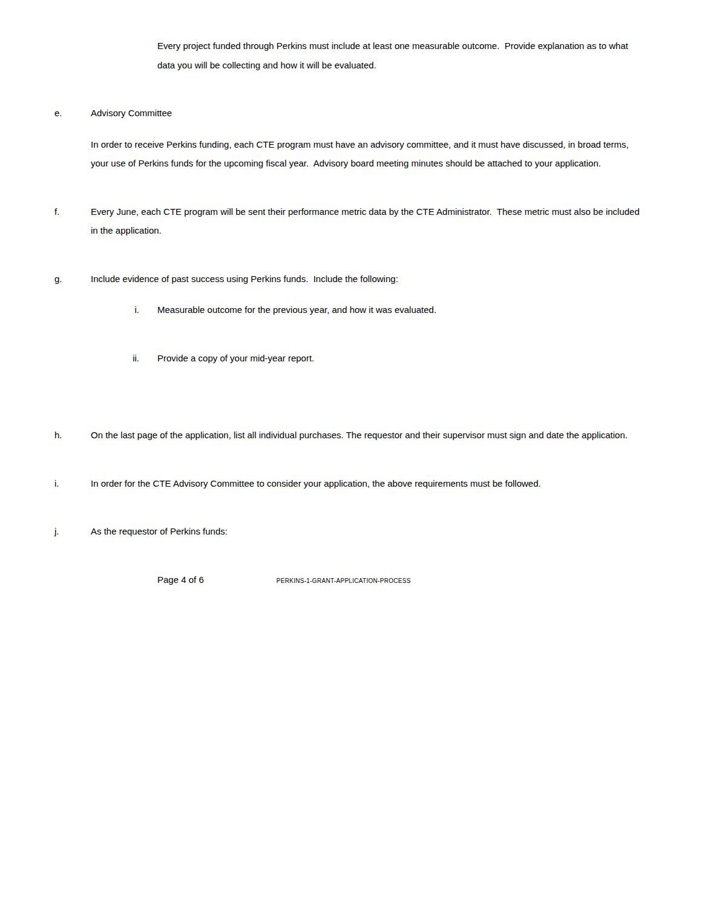Every project funded through Perkins must include at least one measurable outcome. Provide explanation as to what data you will be collecting and how it will be evaluated.
e.
Advisory Committee
In order to receive Perkins funding, each CTE program must have an advisory committee, and it must have discussed, in broad terms, your use of Perkins funds for the upcoming fiscal year. Advisory board meeting minutes should be attached to your application.
f.
Every June, each CTE program will be sent their performance metric data by the CTE Administrator. These metric must also be included in the application.
g.
Include evidence of past success using Perkins funds. Include the following:
i.
Measurable outcome for the previous year, and how it was evaluated.
ii.
Provide a copy of your mid-year report.
h.
On the last page of the application, list all individual purchases. The requestor and their supervisor must sign and date the application.
i.
In order for the CTE Advisory Committee to consider your application, the above requirements must be followed.
j.
As the requestor of Perkins funds:
Page 4 of 6
PERKINS-1-GRANT-APPLICATION-PROCESS